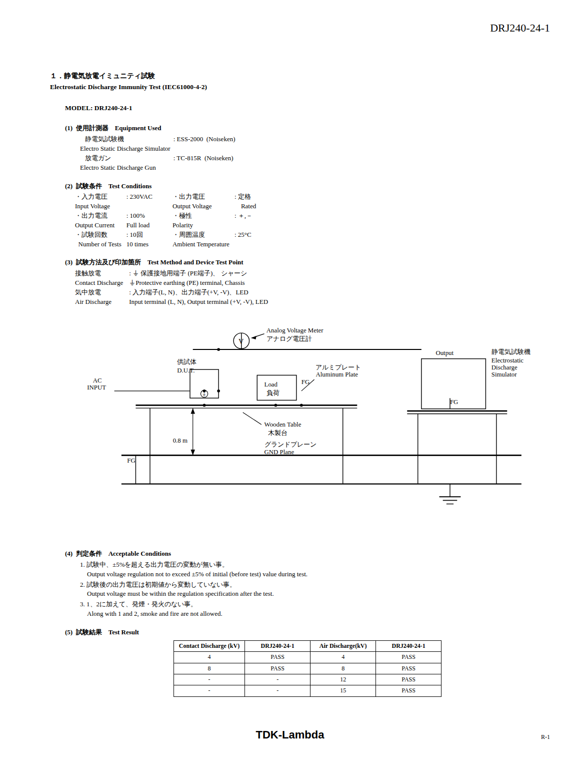DRJ240-24-1
１．静電気放電イミュニティ試験
Electrostatic Discharge Immunity Test (IEC61000-4-2)
MODEL: DRJ240-24-1
(1) 使用計測器 Equipment Used
| 静電気試験機 | : ESS-2000 (Noiseken) |
| Electro Static Discharge Simulator | |
| 放電ガン | : TC-815R (Noiseken) |
| Electro Static Discharge Gun | |
(2) 試験条件 Test Conditions
| ・入力電圧 | : 230VAC | ・出力電圧 | : 定格 |
| Input Voltage | | Output Voltage | Rated |
| ・出力電流 | : 100% | ・極性 | : ＋,－ |
| Output Current | Full load | Polarity | |
| ・試験回数 | : 10回 | ・周囲温度 | : 25°C |
| Number of Tests | 10 times | Ambient Temperature | |
(3) 試験方法及び印加箇所 Test Method and Device Test Point
| 接触放電 | : ⏚ 保護接地用端子 (PE端子)、 シャーシ |
| Contact Discharge | ⏚ Protective earthing (PE) terminal, Chassis |
| 気中放電 | : 入力端子(L, N)、出力端子(+V, -V)、LED |
| Air Discharge | Input terminal (L, N), Output terminal (+V, -V), LED |
V Analog Voltage Meter アナログ電圧計 Output 静電気試験機 Electrostatic Discharge Simulator FG 供試体 D.U.T. ⏚ Load 負荷 FG アルミプレート Aluminum Plate AC INPUT Wooden Table 木製台 0.8 m グランドプレーン GND Plane FG
(4) 判定条件 Acceptable Conditions
1. 試験中、±5%を超える出力電圧の変動が無い事。 Output voltage regulation not to exceed ±5% of initial (before test) value during test.
2. 試験後の出力電圧は初期値から変動していない事。 Output voltage must be within the regulation specification after the test.
3. 1、2に加えて、発煙・発火のない事。 Along with 1 and 2, smoke and fire are not allowed.
(5) 試験結果 Test Result
| Contact Discharge (kV) | DRJ240-24-1 | Air Discharge(kV) | DRJ240-24-1 |
| --- | --- | --- | --- |
| 4 | PASS | 4 | PASS |
| 8 | PASS | 8 | PASS |
| - | - | 12 | PASS |
| - | - | 15 | PASS |
TDK-Lambda R-1